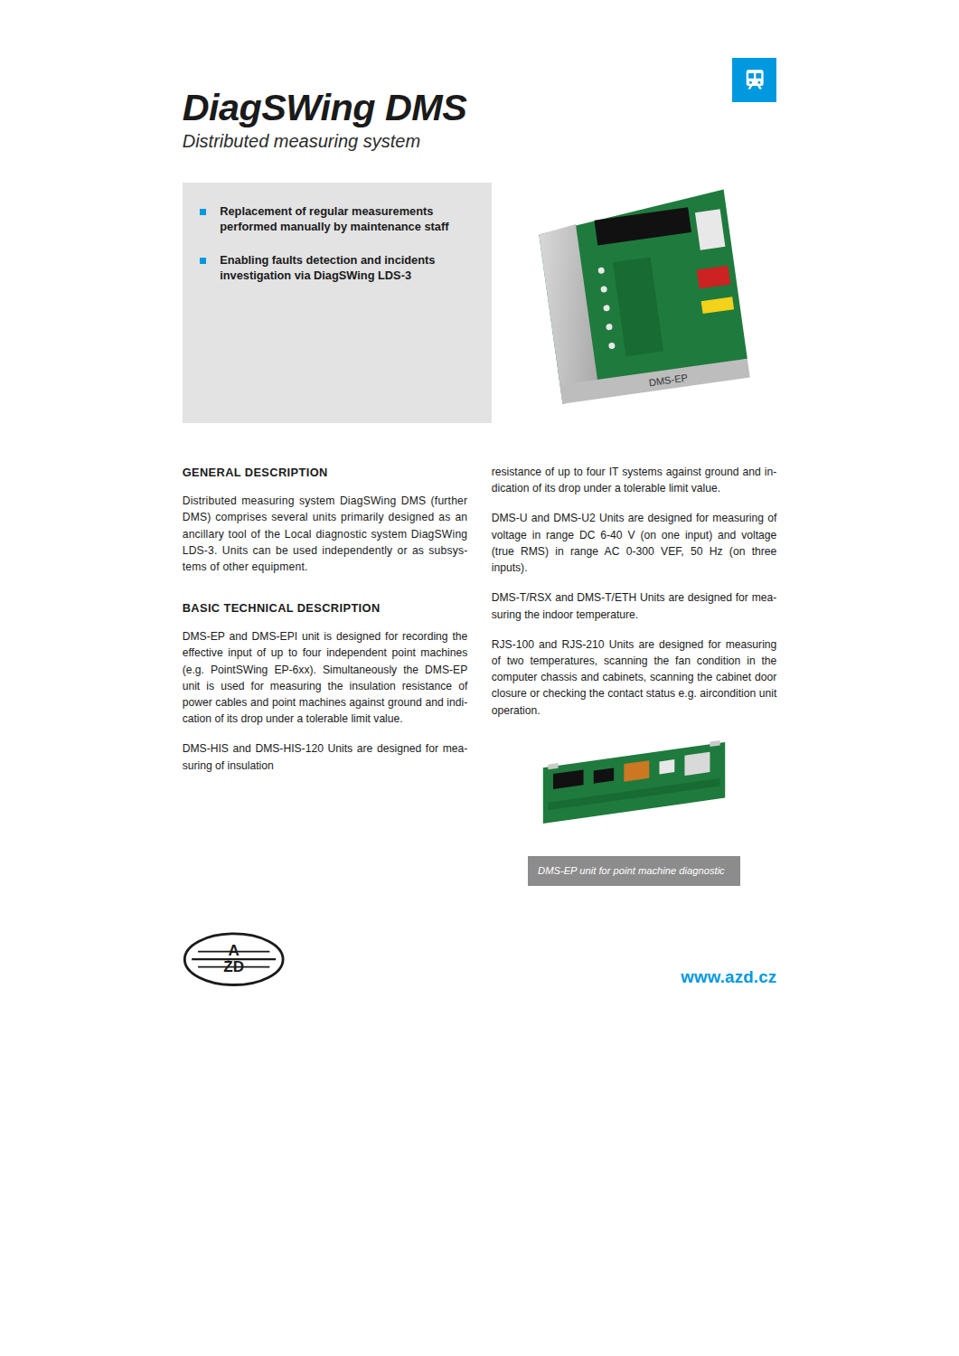DiagSWing DMS
Distributed measuring system
Replacement of regular measurements performed manually by maintenance staff
Enabling faults detection and incidents investigation via DiagSWing LDS-3
General description
Distributed measuring system DiagSWing DMS (further DMS) comprises several units primarily designed as an ancillary tool of the Local diagnostic system DiagSWing LDS-3. Units can be used independently or as subsystems of other equipment.
Basic technical description
DMS-EP and DMS-EPI unit is designed for recording the effective input of up to four independent point machines (e.g. PointSWing EP-6xx). Simultaneously the DMS-EP unit is used for measuring the insulation resistance of power cables and point machines against ground and indication of its drop under a tolerable limit value.
DMS-HIS and DMS-HIS-120 Units are designed for measuring of insulation
resistance of up to four IT systems against ground and indication of its drop under a tolerable limit value.
DMS-U and DMS-U2 Units are designed for measuring of voltage in range DC 6-40 V (on one input) and voltage (true RMS) in range AC 0-300 VEF, 50 Hz (on three inputs).
DMS-T/RSX and DMS-T/ETH Units are designed for measuring the indoor temperature.
RJS-100 and RJS-210 Units are designed for measuring of two temperatures, scanning the fan condition in the computer chassis and cabinets, scanning the cabinet door closure or checking the contact status e.g. aircondition unit operation.
DMS-EP unit for point machine diagnostic
A ŽD
www.azd.cz